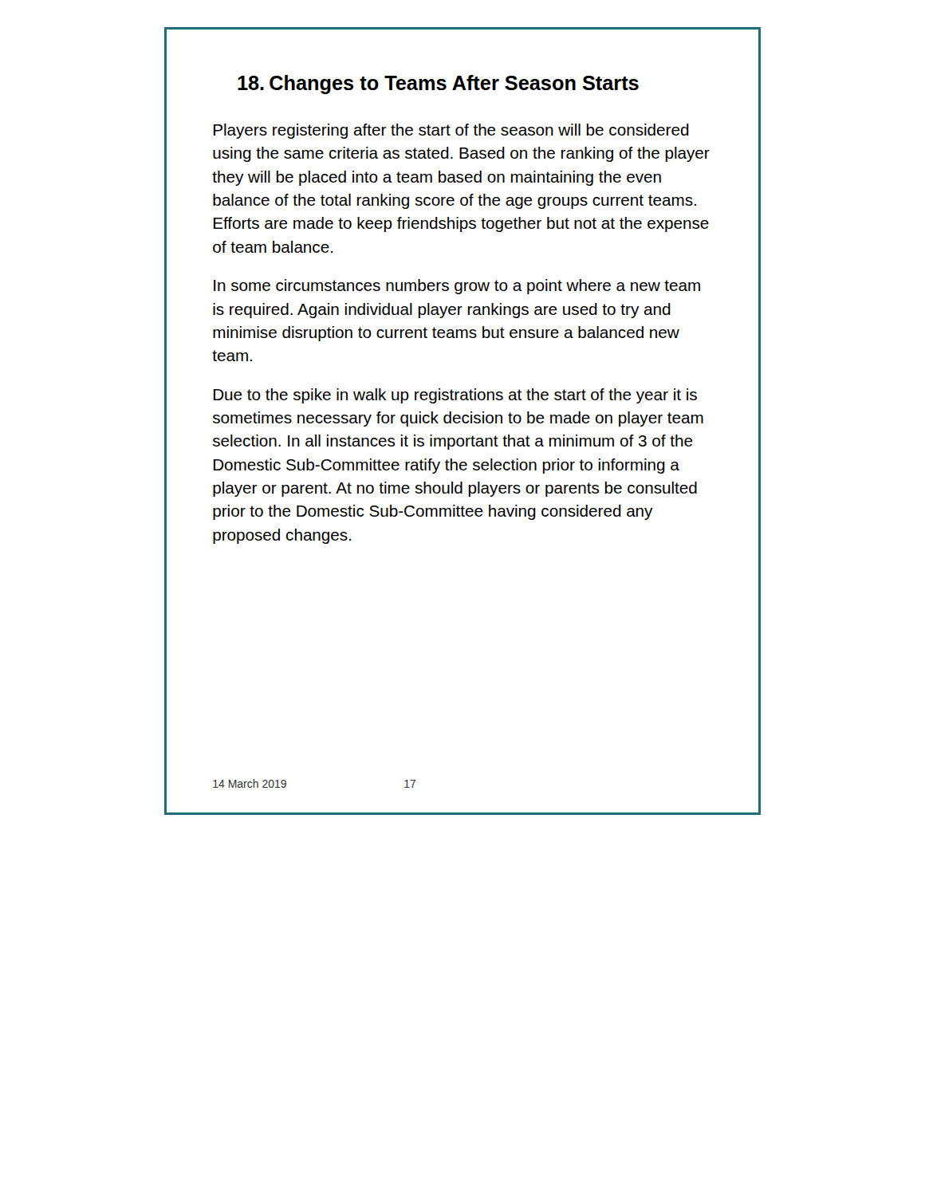18. Changes to Teams After Season Starts
Players registering after the start of the season will be considered using the same criteria as stated. Based on the ranking of the player they will be placed into a team based on maintaining the even balance of the total ranking score of the age groups current teams. Efforts are made to keep friendships together but not at the expense of team balance.
In some circumstances numbers grow to a point where a new team is required. Again individual player rankings are used to try and minimise disruption to current teams but ensure a balanced new team.
Due to the spike in walk up registrations at the start of the year it is sometimes necessary for quick decision to be made on player team selection. In all instances it is important that a minimum of 3 of the Domestic Sub-Committee ratify the selection prior to informing a player or parent. At no time should players or parents be consulted prior to the Domestic Sub-Committee having considered any proposed changes.
14 March 2019 17